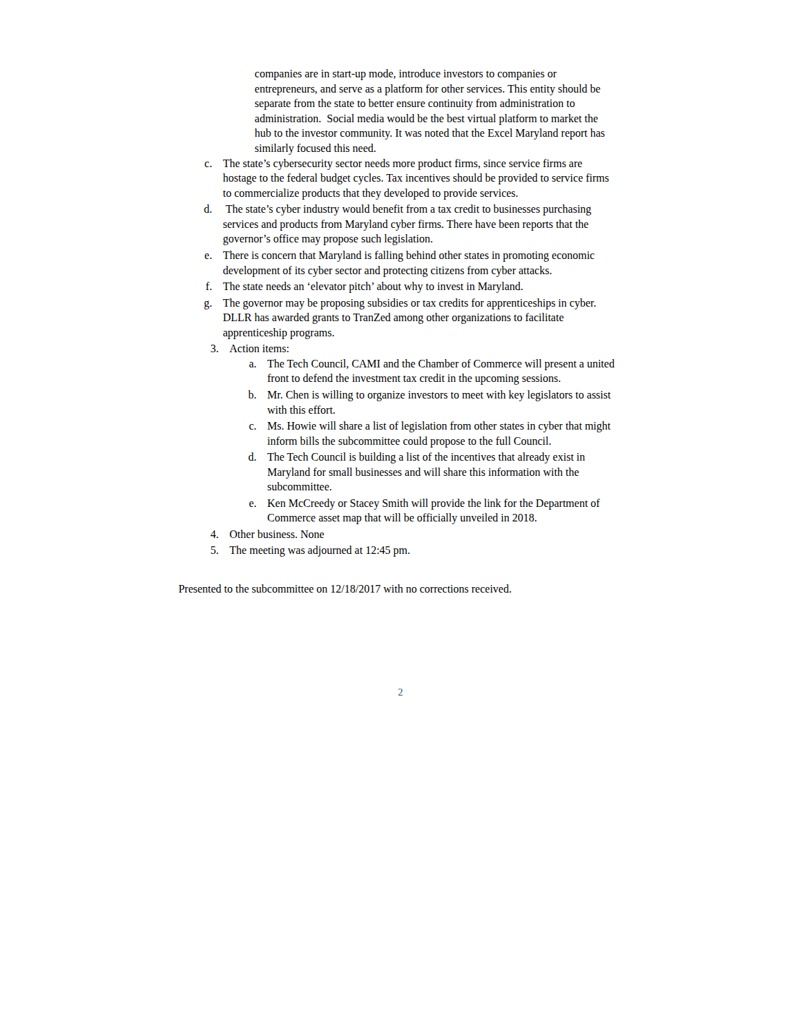companies are in start-up mode, introduce investors to companies or entrepreneurs, and serve as a platform for other services. This entity should be separate from the state to better ensure continuity from administration to administration. Social media would be the best virtual platform to market the hub to the investor community. It was noted that the Excel Maryland report has similarly focused this need.
The state’s cybersecurity sector needs more product firms, since service firms are hostage to the federal budget cycles. Tax incentives should be provided to service firms to commercialize products that they developed to provide services.
The state’s cyber industry would benefit from a tax credit to businesses purchasing services and products from Maryland cyber firms. There have been reports that the governor’s office may propose such legislation.
There is concern that Maryland is falling behind other states in promoting economic development of its cyber sector and protecting citizens from cyber attacks.
The state needs an ‘elevator pitch’ about why to invest in Maryland.
The governor may be proposing subsidies or tax credits for apprenticeships in cyber. DLLR has awarded grants to TranZed among other organizations to facilitate apprenticeship programs.
Action items:
The Tech Council, CAMI and the Chamber of Commerce will present a united front to defend the investment tax credit in the upcoming sessions.
Mr. Chen is willing to organize investors to meet with key legislators to assist with this effort.
Ms. Howie will share a list of legislation from other states in cyber that might inform bills the subcommittee could propose to the full Council.
The Tech Council is building a list of the incentives that already exist in Maryland for small businesses and will share this information with the subcommittee.
Ken McCreedy or Stacey Smith will provide the link for the Department of Commerce asset map that will be officially unveiled in 2018.
Other business. None
The meeting was adjourned at 12:45 pm.
Presented to the subcommittee on 12/18/2017 with no corrections received.
2